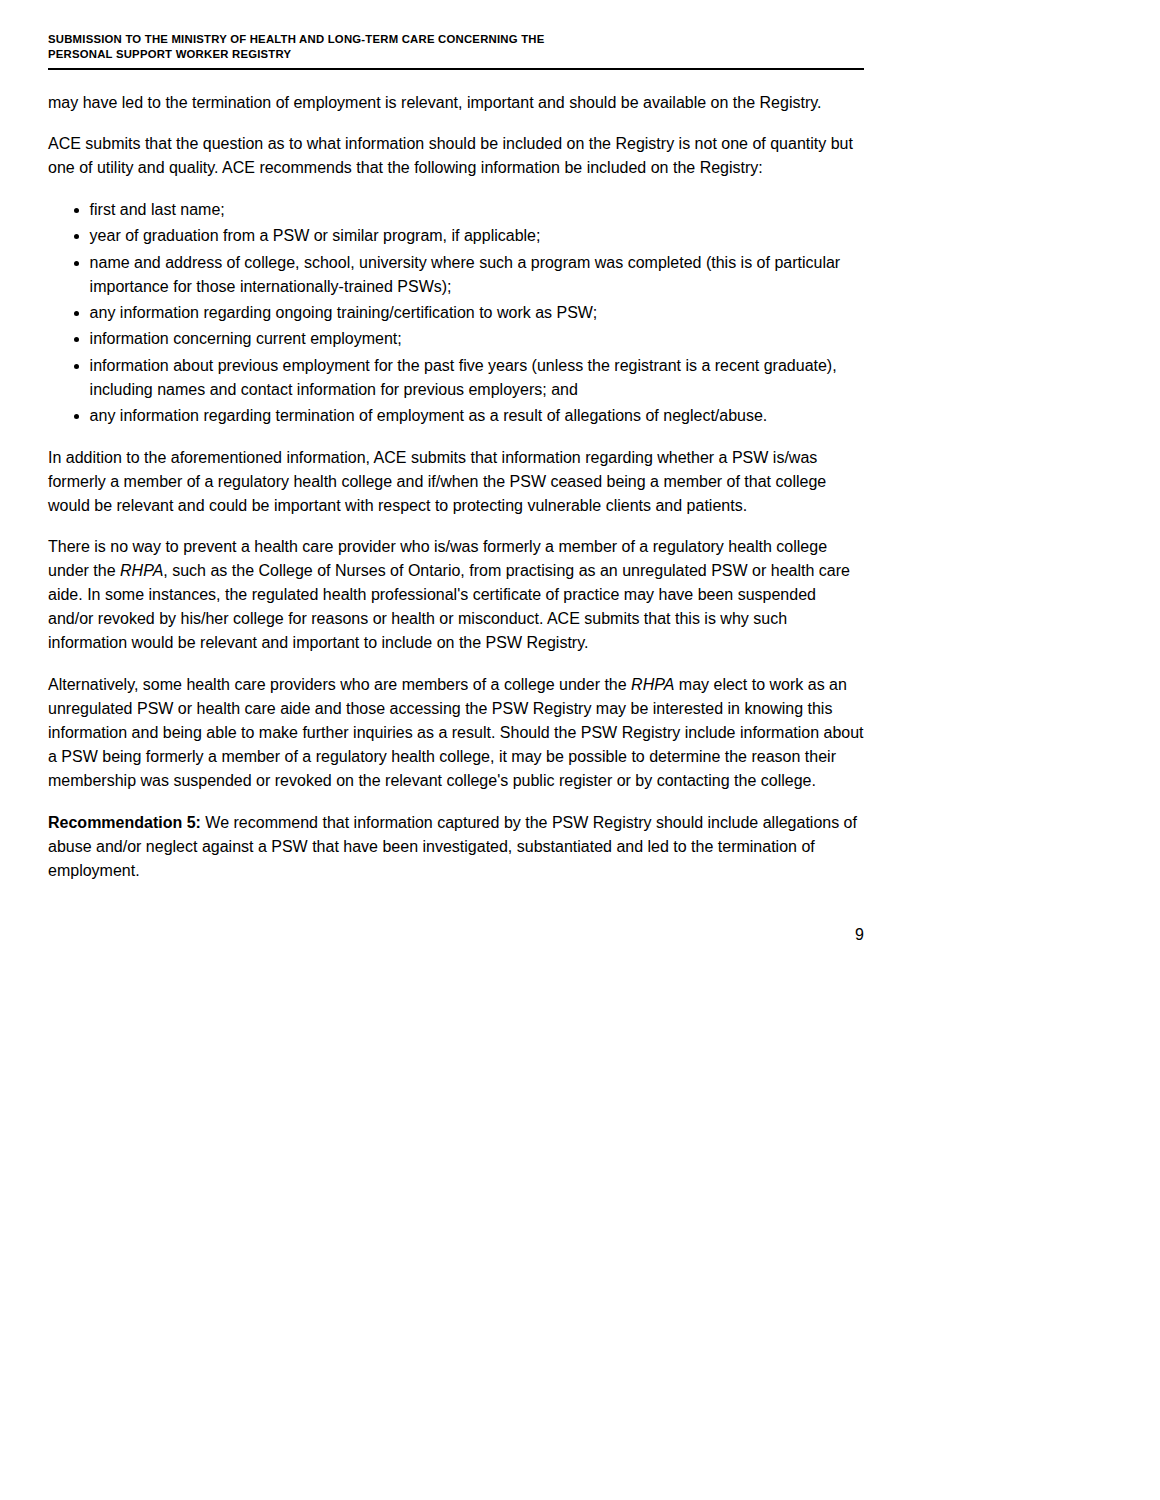SUBMISSION TO THE MINISTRY OF HEALTH AND LONG-TERM CARE CONCERNING THE
PERSONAL SUPPORT WORKER REGISTRY
may have led to the termination of employment is relevant, important and should be available on the Registry.
ACE submits that the question as to what information should be included on the Registry is not one of quantity but one of utility and quality. ACE recommends that the following information be included on the Registry:
first and last name;
year of graduation from a PSW or similar program, if applicable;
name and address of college, school, university where such a program was completed (this is of particular importance for those internationally-trained PSWs);
any information regarding ongoing training/certification to work as PSW;
information concerning current employment;
information about previous employment for the past five years (unless the registrant is a recent graduate), including names and contact information for previous employers; and
any information regarding termination of employment as a result of allegations of neglect/abuse.
In addition to the aforementioned information, ACE submits that information regarding whether a PSW is/was formerly a member of a regulatory health college and if/when the PSW ceased being a member of that college would be relevant and could be important with respect to protecting vulnerable clients and patients.
There is no way to prevent a health care provider who is/was formerly a member of a regulatory health college under the RHPA, such as the College of Nurses of Ontario, from practising as an unregulated PSW or health care aide. In some instances, the regulated health professional's certificate of practice may have been suspended and/or revoked by his/her college for reasons or health or misconduct. ACE submits that this is why such information would be relevant and important to include on the PSW Registry.
Alternatively, some health care providers who are members of a college under the RHPA may elect to work as an unregulated PSW or health care aide and those accessing the PSW Registry may be interested in knowing this information and being able to make further inquiries as a result. Should the PSW Registry include information about a PSW being formerly a member of a regulatory health college, it may be possible to determine the reason their membership was suspended or revoked on the relevant college's public register or by contacting the college.
Recommendation 5: We recommend that information captured by the PSW Registry should include allegations of abuse and/or neglect against a PSW that have been investigated, substantiated and led to the termination of employment.
9